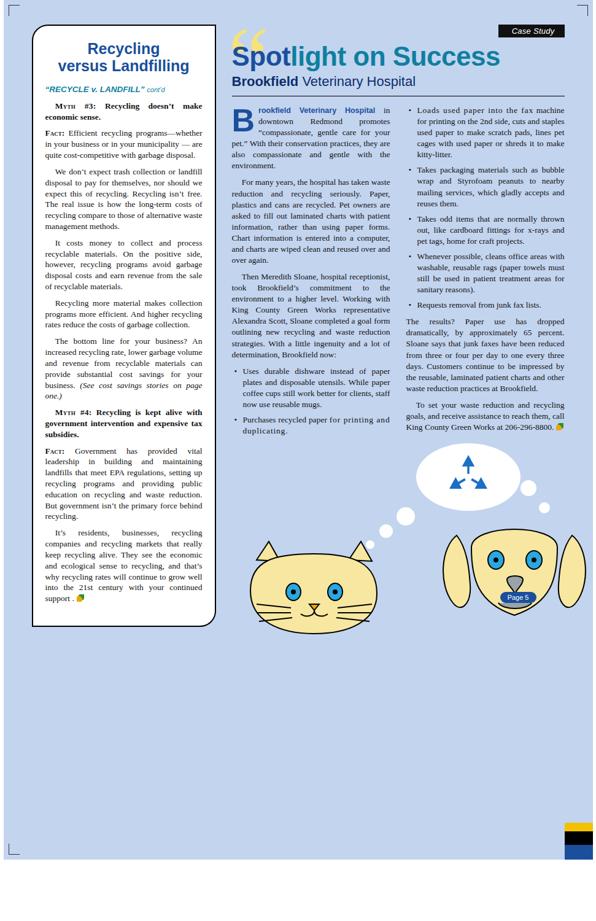Recycling
versus Landfilling
“RECYCLE v. LANDFILL” cont’d
Myth #3: Recycling doesn’t make economic sense.
Fact: Efficient recycling programs—whether in your business or in your municipality — are quite cost-competitive with garbage disposal.
We don’t expect trash collection or landfill disposal to pay for themselves, nor should we expect this of recycling. Recycling isn’t free. The real issue is how the long-term costs of recycling compare to those of alternative waste management methods.
It costs money to collect and process recyclable materials. On the positive side, however, recycling programs avoid garbage disposal costs and earn revenue from the sale of recyclable materials.
Recycling more material makes collection programs more efficient. And higher recycling rates reduce the costs of garbage collection.
The bottom line for your business? An increased recycling rate, lower garbage volume and revenue from recyclable materials can provide substantial cost savings for your business. (See cost savings stories on page one.)
Myth #4: Recycling is kept alive with government intervention and expensive tax subsidies.
Fact: Government has provided vital leadership in building and maintaining landfills that meet EPA regulations, setting up recycling programs and providing public education on recycling and waste reduction. But government isn’t the primary force behind recycling.
It’s residents, businesses, recycling companies and recycling markets that really keep recycling alive. They see the economic and ecological sense to recycling, and that’s why recycling rates will continue to grow well into the 21st century with your continued support .
Case Study
“
Spotlight on Success
Brookfield Veterinary Hospital
Brookfield Veterinary Hospital in downtown Redmond promotes “compassionate, gentle care for your pet.” With their conservation practices, they are also compassionate and gentle with the environment.
For many years, the hospital has taken waste reduction and recycling seriously. Paper, plastics and cans are recycled. Pet owners are asked to fill out laminated charts with patient information, rather than using paper forms. Chart information is entered into a computer, and charts are wiped clean and reused over and over again.
Then Meredith Sloane, hospital receptionist, took Brookfield’s commitment to the environment to a higher level. Working with King County Green Works representative Alexandra Scott, Sloane completed a goal form outlining new recycling and waste reduction strategies. With a little ingenuity and a lot of determination, Brookfield now:
Uses durable dishware instead of paper plates and disposable utensils. While paper coffee cups still work better for clients, staff now use reusable mugs.
Purchases recycled paper for printing and duplicating.
Loads used paper into the fax machine for printing on the 2nd side, cuts and staples used paper to make scratch pads, lines pet cages with used paper or shreds it to make kitty-litter.
Takes packaging materials such as bubble wrap and Styrofoam peanuts to nearby mailing services, which gladly accepts and reuses them.
Takes odd items that are normally thrown out, like cardboard fittings for x-rays and pet tags, home for craft projects.
Whenever possible, cleans office areas with washable, reusable rags (paper towels must still be used in patient treatment areas for sanitary reasons).
Requests removal from junk fax lists.
The results? Paper use has dropped dramatically, by approximately 65 percent. Sloane says that junk faxes have been reduced from three or four per day to one every three days. Customers continue to be impressed by the reusable, laminated patient charts and other waste reduction practices at Brookfield.
To set your waste reduction and recycling goals, and receive assistance to reach them, call King County Green Works at 206-296-8800.
Page 5